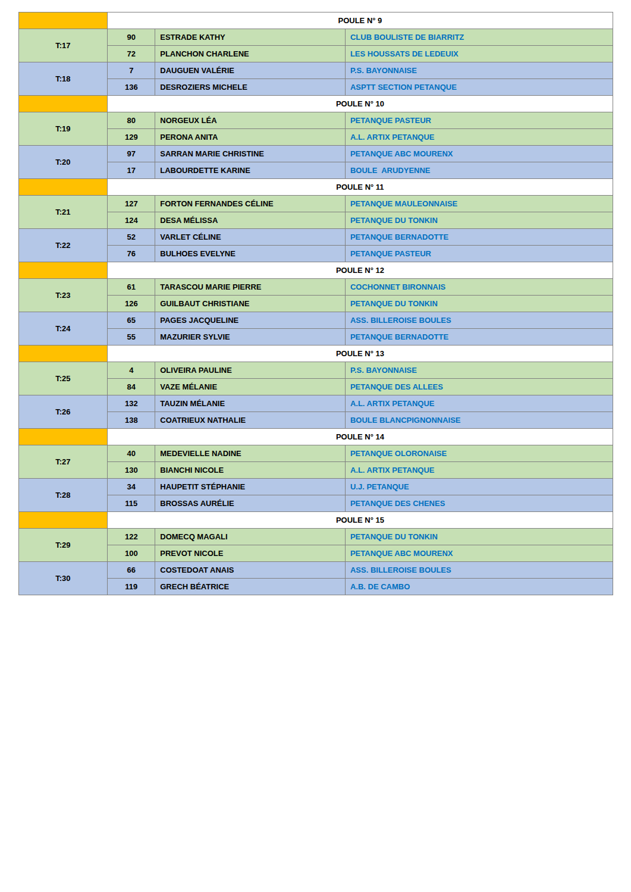| | POULE N° 9 |
| T:17 | 90 | ESTRADE KATHY | CLUB BOULISTE DE BIARRITZ |
| 72 | PLANCHON CHARLENE | LES HOUSSATS DE LEDEUIX |
| T:18 | 7 | DAUGUEN VALÉRIE | P.S. BAYONNAISE |
| 136 | DESROZIERS MICHELE | ASPTT SECTION PETANQUE |
| | POULE N° 10 |
| T:19 | 80 | NORGEUX LÉA | PETANQUE PASTEUR |
| 129 | PERONA ANITA | A.L. ARTIX PETANQUE |
| T:20 | 97 | SARRAN MARIE CHRISTINE | PETANQUE ABC MOURENX |
| 17 | LABOURDETTE KARINE | BOULE ARUDYENNE |
| | POULE N° 11 |
| T:21 | 127 | FORTON FERNANDES CÉLINE | PETANQUE MAULEONNAISE |
| 124 | DESA MÉLISSA | PETANQUE DU TONKIN |
| T:22 | 52 | VARLET CÉLINE | PETANQUE BERNADOTTE |
| 76 | BULHOES EVELYNE | PETANQUE PASTEUR |
| | POULE N° 12 |
| T:23 | 61 | TARASCOU MARIE PIERRE | COCHONNET BIRONNAIS |
| 126 | GUILBAUT CHRISTIANE | PETANQUE DU TONKIN |
| T:24 | 65 | PAGES JACQUELINE | ASS. BILLEROISE BOULES |
| 55 | MAZURIER SYLVIE | PETANQUE BERNADOTTE |
| | POULE N° 13 |
| T:25 | 4 | OLIVEIRA PAULINE | P.S. BAYONNAISE |
| 84 | VAZE MÉLANIE | PETANQUE DES ALLEES |
| T:26 | 132 | TAUZIN MÉLANIE | A.L. ARTIX PETANQUE |
| 138 | COATRIEUX NATHALIE | BOULE BLANCPIGNONNAISE |
| | POULE N° 14 |
| T:27 | 40 | MEDEVIELLE NADINE | PETANQUE OLORONAISE |
| 130 | BIANCHI NICOLE | A.L. ARTIX PETANQUE |
| T:28 | 34 | HAUPETIT STÉPHANIE | U.J. PETANQUE |
| 115 | BROSSAS AURÉLIE | PETANQUE DES CHENES |
| | POULE N° 15 |
| T:29 | 122 | DOMECQ MAGALI | PETANQUE DU TONKIN |
| 100 | PREVOT NICOLE | PETANQUE ABC MOURENX |
| T:30 | 66 | COSTEDOAT ANAIS | ASS. BILLEROISE BOULES |
| 119 | GRECH BÉATRICE | A.B. DE CAMBO |